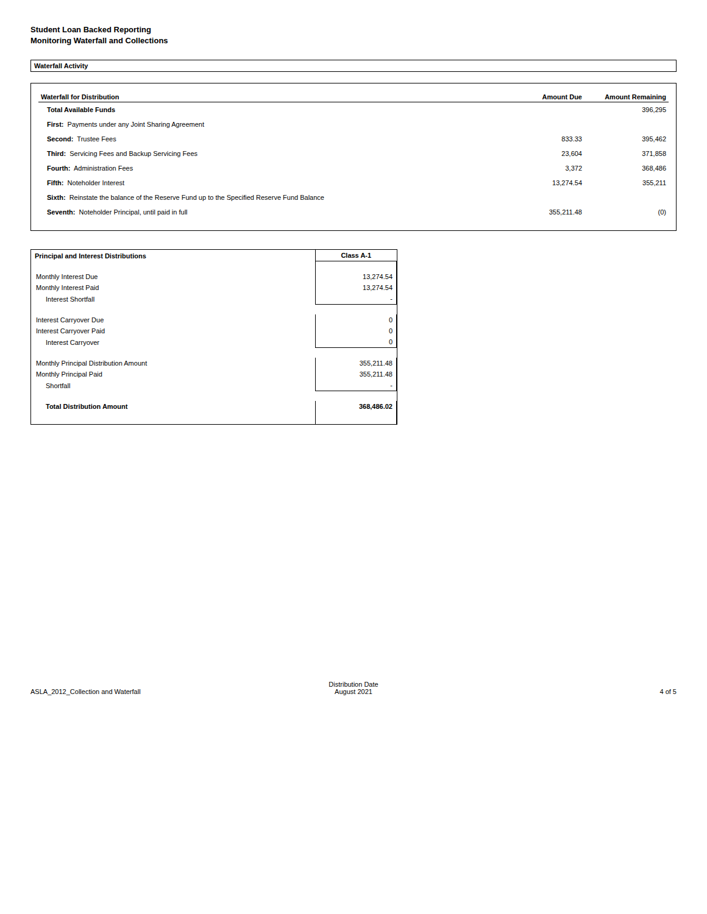Student Loan Backed Reporting
Monitoring Waterfall and Collections
Waterfall Activity
| Waterfall for Distribution | Amount Due | Amount Remaining |
| Total Available Funds | | 396,295 |
| First: Payments under any Joint Sharing Agreement | | |
| Second: Trustee Fees | 833.33 | 395,462 |
| Third: Servicing Fees and Backup Servicing Fees | 23,604 | 371,858 |
| Fourth: Administration Fees | 3,372 | 368,486 |
| Fifth: Noteholder Interest | 13,274.54 | 355,211 |
| Sixth: Reinstate the balance of the Reserve Fund up to the Specified Reserve Fund Balance | | |
| Seventh: Noteholder Principal, until paid in full | 355,211.48 | (0) |
| Principal and Interest Distributions | Class A-1 |
| Monthly Interest Due | 13,274.54 |
| Monthly Interest Paid | 13,274.54 |
| Interest Shortfall | - |
| Interest Carryover Due | 0 |
| Interest Carryover Paid | 0 |
| Interest Carryover | 0 |
| Monthly Principal Distribution Amount | 355,211.48 |
| Monthly Principal Paid | 355,211.48 |
| Shortfall | - |
| Total Distribution Amount | 368,486.02 |
ASLA_2012_Collection and Waterfall
Distribution Date
August 2021
4 of 5